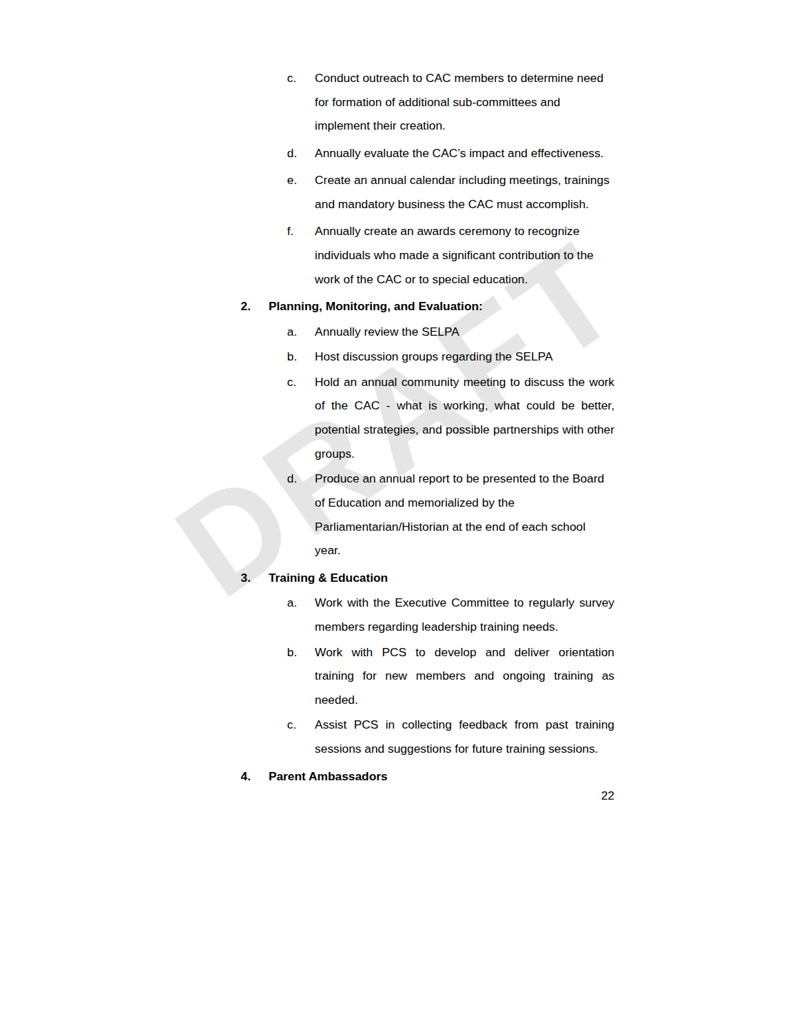DRAFT
c. Conduct outreach to CAC members to determine need for formation of additional sub-committees and implement their creation.
d. Annually evaluate the CAC’s impact and effectiveness.
e. Create an annual calendar including meetings, trainings and mandatory business the CAC must accomplish.
f. Annually create an awards ceremony to recognize individuals who made a significant contribution to the work of the CAC or to special education.
2. Planning, Monitoring, and Evaluation:
a. Annually review the SELPA
b. Host discussion groups regarding the SELPA
c. Hold an annual community meeting to discuss the work of the CAC - what is working, what could be better, potential strategies, and possible partnerships with other groups.
d. Produce an annual report to be presented to the Board of Education and memorialized by the Parliamentarian/Historian at the end of each school year.
3. Training & Education
a. Work with the Executive Committee to regularly survey members regarding leadership training needs.
b. Work with PCS to develop and deliver orientation training for new members and ongoing training as needed.
c. Assist PCS in collecting feedback from past training sessions and suggestions for future training sessions.
4. Parent Ambassadors
22